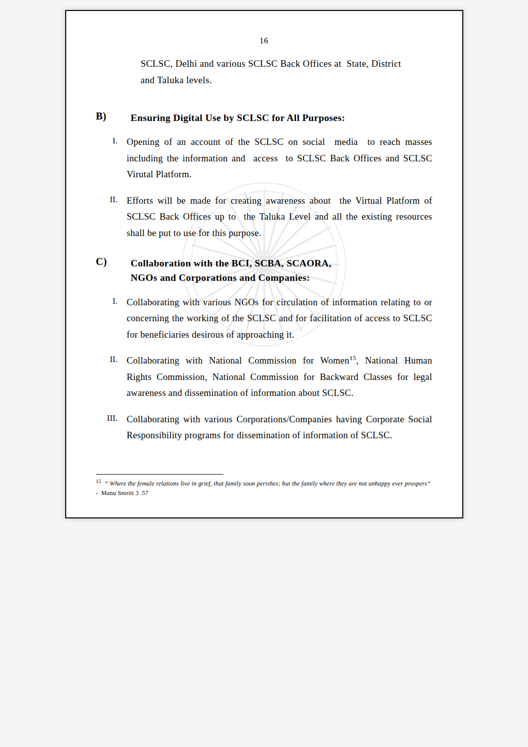16
SCLSC, Delhi and various SCLSC Back Offices at State, District and Taluka levels.
B) Ensuring Digital Use by SCLSC for All Purposes:
Opening of an account of the SCLSC on social media to reach masses including the information and access to SCLSC Back Offices and SCLSC Virutal Platform.
Efforts will be made for creating awareness about the Virtual Platform of SCLSC Back Offices up to the Taluka Level and all the existing resources shall be put to use for this purpose.
C) Collaboration with the BCI, SCBA, SCAORA,
NGOs and Corporations and Companies:
Collaborating with various NGOs for circulation of information relating to or concerning the working of the SCLSC and for facilitation of access to SCLSC for beneficiaries desirous of approaching it.
Collaborating with National Commission for Women15, National Human Rights Commission, National Commission for Backward Classes for legal awareness and dissemination of information about SCLSC.
Collaborating with various Corporations/Companies having Corporate Social Responsibility programs for dissemination of information of SCLSC.
15 “ Where the female relations live in grief, that family soon perishes; but the family where they are not unhappy ever prospers” - Manu Smriti 3 .57